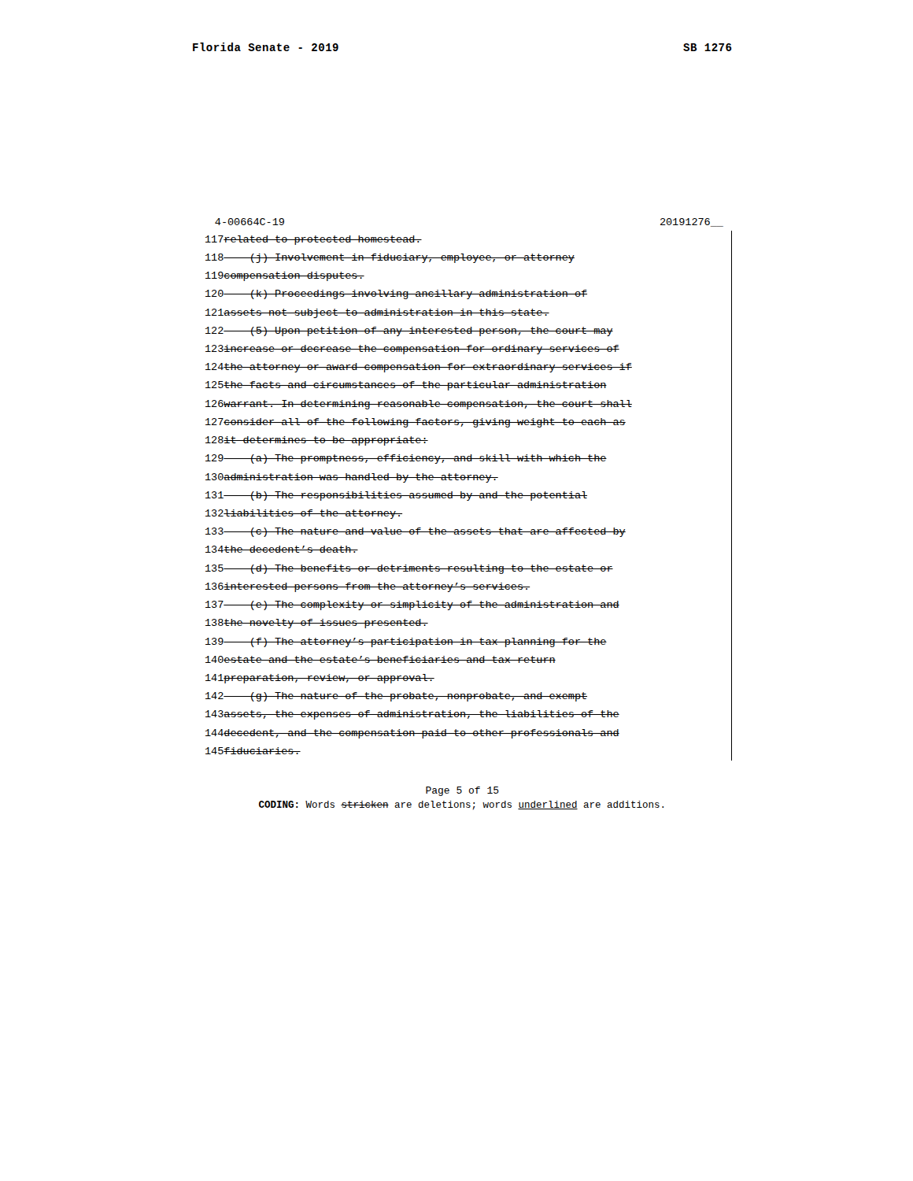Florida Senate - 2019 SB 1276
4-00664C-19 20191276__
| 117 | related to protected homestead. |
| 118 | (j) Involvement in fiduciary, employee, or attorney |
| 119 | compensation disputes. |
| 120 | (k) Proceedings involving ancillary administration of |
| 121 | assets not subject to administration in this state. |
| 122 | (5) Upon petition of any interested person, the court may |
| 123 | increase or decrease the compensation for ordinary services of |
| 124 | the attorney or award compensation for extraordinary services if |
| 125 | the facts and circumstances of the particular administration |
| 126 | warrant. In determining reasonable compensation, the court shall |
| 127 | consider all of the following factors, giving weight to each as |
| 128 | it determines to be appropriate: |
| 129 | (a) The promptness, efficiency, and skill with which the |
| 130 | administration was handled by the attorney. |
| 131 | (b) The responsibilities assumed by and the potential |
| 132 | liabilities of the attorney. |
| 133 | (c) The nature and value of the assets that are affected by |
| 134 | the decedent’s death. |
| 135 | (d) The benefits or detriments resulting to the estate or |
| 136 | interested persons from the attorney’s services. |
| 137 | (e) The complexity or simplicity of the administration and |
| 138 | the novelty of issues presented. |
| 139 | (f) The attorney’s participation in tax planning for the |
| 140 | estate and the estate’s beneficiaries and tax return |
| 141 | preparation, review, or approval. |
| 142 | (g) The nature of the probate, nonprobate, and exempt |
| 143 | assets, the expenses of administration, the liabilities of the |
| 144 | decedent, and the compensation paid to other professionals and |
| 145 | fiduciaries. |
Page 5 of 15
CODING: Words stricken are deletions; words underlined are additions.